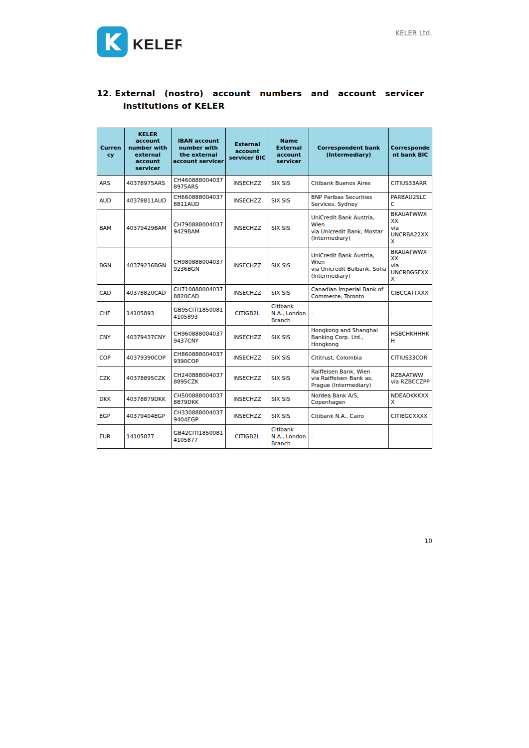KELER
KELER Ltd.
12. External (nostro) account numbers and account servicer institutions of KELER
| Currency | KELER account number with external account servicer | IBAN account number with the external account servicer | External account servicer BIC | Name External account servicer | Correspondent bank (Intermediary) | Correspondent bank BIC |
| --- | --- | --- | --- | --- | --- | --- |
| ARS | 40378975ARS | CH4608880040378975ARS | INSECHZZ | SIX SIS | Citibank Buenos Aires | CITIUS33ARR |
| AUD | 40378811AUD | CH6608880040378811AUD | INSECHZZ | SIX SIS | BNP Paribas Securities Services, Sydney | PARBAU2SLCC |
| BAM | 40379429BAM | CH7908880040379429BAM | INSECHZZ | SIX SIS | UniCredit Bank Austria, Wien via Unicredit Bank, Mostar (Intermediary) | BKAUATWWXXX via UNCRBA22XXX |
| BGN | 40379236BGN | CH9808880040379236BGN | INSECHZZ | SIX SIS | UniCredit Bank Austria, Wien via Unicredit Bulbank, Sofia (Intermediary) | BKAUATWWXXX via UNCRBGSFXXX |
| CAD | 40378820CAD | CH7108880040378820CAD | INSECHZZ | SIX SIS | Canadian Imperial Bank of Commerce, Toronto | CIBCCATTXXX |
| CHF | 14105893 | GB95CITI18500814105893 | CITIGB2L | Citibank N.A., London Branch | - | - |
| CNY | 40379437CNY | CH9608880040379437CNY | INSECHZZ | SIX SIS | Hongkong and Shanghai Banking Corp. Ltd., Hongkong | HSBCHKHHHKH |
| COP | 40379390COP | CH8608880040379390COP | INSECHZZ | SIX SIS | Cititrust, Colombia | CITIUS33COR |
| CZK | 40378895CZK | CH2408880040378895CZK | INSECHZZ | SIX SIS | Raiffeisen Bank, Wien via Raiffeisen Bank as, Prague (Intermediary) | RZBAATWW via RZBCCZPP |
| DKK | 40378879DKK | CH5008880040378879DKK | INSECHZZ | SIX SIS | Nordea Bank A/S, Copenhagen | NDEADKKKXXX |
| EGP | 40379404EGP | CH3308880040379404EGP | INSECHZZ | SIX SIS | Citibank N.A., Cairo | CITIEGCXXXX |
| EUR | 14105877 | GB42CITI18500814105877 | CITIGB2L | Citibank N.A., London Branch | - | - |
10